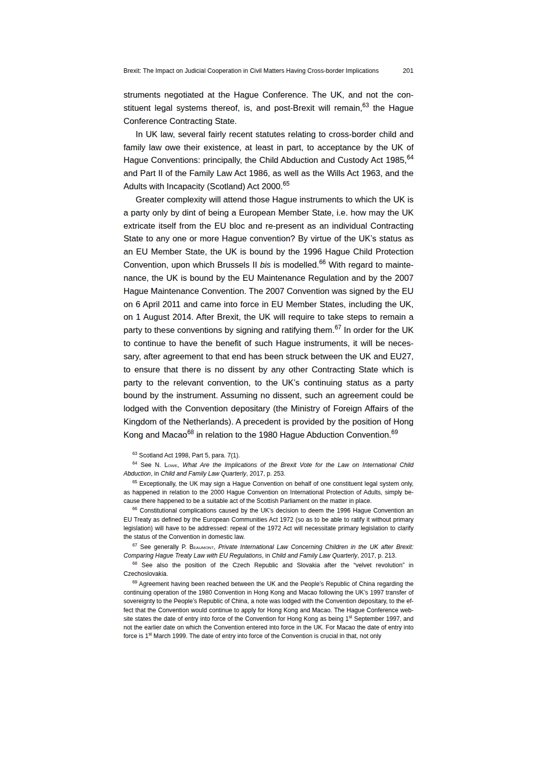Brexit: The Impact on Judicial Cooperation in Civil Matters Having Cross-border Implications 201
struments negotiated at the Hague Conference. The UK, and not the constituent legal systems thereof, is, and post-Brexit will remain,63 the Hague Conference Contracting State.
In UK law, several fairly recent statutes relating to cross-border child and family law owe their existence, at least in part, to acceptance by the UK of Hague Conventions: principally, the Child Abduction and Custody Act 1985,64 and Part II of the Family Law Act 1986, as well as the Wills Act 1963, and the Adults with Incapacity (Scotland) Act 2000.65
Greater complexity will attend those Hague instruments to which the UK is a party only by dint of being a European Member State, i.e. how may the UK extricate itself from the EU bloc and re-present as an individual Contracting State to any one or more Hague convention? By virtue of the UK’s status as an EU Member State, the UK is bound by the 1996 Hague Child Protection Convention, upon which Brussels II bis is modelled.66 With regard to maintenance, the UK is bound by the EU Maintenance Regulation and by the 2007 Hague Maintenance Convention. The 2007 Convention was signed by the EU on 6 April 2011 and came into force in EU Member States, including the UK, on 1 August 2014. After Brexit, the UK will require to take steps to remain a party to these conventions by signing and ratifying them.67 In order for the UK to continue to have the benefit of such Hague instruments, it will be necessary, after agreement to that end has been struck between the UK and EU27, to ensure that there is no dissent by any other Contracting State which is party to the relevant convention, to the UK’s continuing status as a party bound by the instrument. Assuming no dissent, such an agreement could be lodged with the Convention depositary (the Ministry of Foreign Affairs of the Kingdom of the Netherlands). A precedent is provided by the position of Hong Kong and Macao68 in relation to the 1980 Hague Abduction Convention.69
63 Scotland Act 1998, Part 5, para. 7(1).
64 See N. Lowe, What Are the Implications of the Brexit Vote for the Law on International Child Abduction, in Child and Family Law Quarterly, 2017, p. 253.
65 Exceptionally, the UK may sign a Hague Convention on behalf of one constituent legal system only, as happened in relation to the 2000 Hague Convention on International Protection of Adults, simply because there happened to be a suitable act of the Scottish Parliament on the matter in place.
66 Constitutional complications caused by the UK’s decision to deem the 1996 Hague Convention an EU Treaty as defined by the European Communities Act 1972 (so as to be able to ratify it without primary legislation) will have to be addressed: repeal of the 1972 Act will necessitate primary legislation to clarify the status of the Convention in domestic law.
67 See generally P. Beaumont, Private International Law Concerning Children in the UK after Brexit: Comparing Hague Treaty Law with EU Regulations, in Child and Family Law Quarterly, 2017, p. 213.
68 See also the position of the Czech Republic and Slovakia after the “velvet revolution” in Czechoslovakia.
69 Agreement having been reached between the UK and the People’s Republic of China regarding the continuing operation of the 1980 Convention in Hong Kong and Macao following the UK’s 1997 transfer of sovereignty to the People’s Republic of China, a note was lodged with the Convention depositary, to the effect that the Convention would continue to apply for Hong Kong and Macao. The Hague Conference website states the date of entry into force of the Convention for Hong Kong as being 1st September 1997, and not the earlier date on which the Convention entered into force in the UK. For Macao the date of entry into force is 1st March 1999. The date of entry into force of the Convention is crucial in that, not only